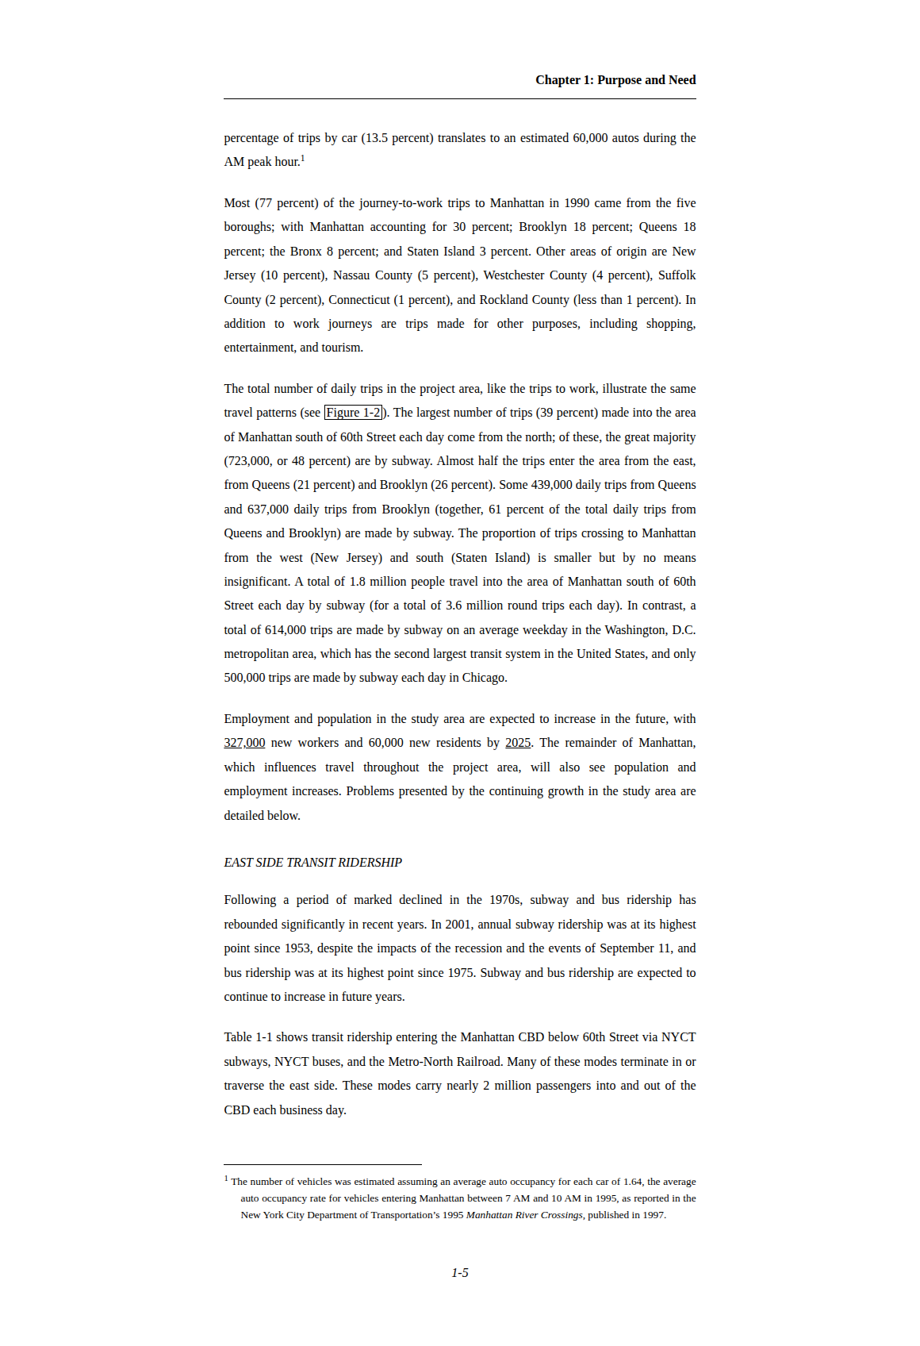Chapter 1: Purpose and Need
percentage of trips by car (13.5 percent) translates to an estimated 60,000 autos during the AM peak hour.1
Most (77 percent) of the journey-to-work trips to Manhattan in 1990 came from the five boroughs; with Manhattan accounting for 30 percent; Brooklyn 18 percent; Queens 18 percent; the Bronx 8 percent; and Staten Island 3 percent. Other areas of origin are New Jersey (10 percent), Nassau County (5 percent), Westchester County (4 percent), Suffolk County (2 percent), Connecticut (1 percent), and Rockland County (less than 1 percent). In addition to work journeys are trips made for other purposes, including shopping, entertainment, and tourism.
The total number of daily trips in the project area, like the trips to work, illustrate the same travel patterns (see Figure 1-2). The largest number of trips (39 percent) made into the area of Manhattan south of 60th Street each day come from the north; of these, the great majority (723,000, or 48 percent) are by subway. Almost half the trips enter the area from the east, from Queens (21 percent) and Brooklyn (26 percent). Some 439,000 daily trips from Queens and 637,000 daily trips from Brooklyn (together, 61 percent of the total daily trips from Queens and Brooklyn) are made by subway. The proportion of trips crossing to Manhattan from the west (New Jersey) and south (Staten Island) is smaller but by no means insignificant. A total of 1.8 million people travel into the area of Manhattan south of 60th Street each day by subway (for a total of 3.6 million round trips each day). In contrast, a total of 614,000 trips are made by subway on an average weekday in the Washington, D.C. metropolitan area, which has the second largest transit system in the United States, and only 500,000 trips are made by subway each day in Chicago.
Employment and population in the study area are expected to increase in the future, with 327,000 new workers and 60,000 new residents by 2025. The remainder of Manhattan, which influences travel throughout the project area, will also see population and employment increases. Problems presented by the continuing growth in the study area are detailed below.
EAST SIDE TRANSIT RIDERSHIP
Following a period of marked declined in the 1970s, subway and bus ridership has rebounded significantly in recent years. In 2001, annual subway ridership was at its highest point since 1953, despite the impacts of the recession and the events of September 11, and bus ridership was at its highest point since 1975. Subway and bus ridership are expected to continue to increase in future years.
Table 1-1 shows transit ridership entering the Manhattan CBD below 60th Street via NYCT subways, NYCT buses, and the Metro-North Railroad. Many of these modes terminate in or traverse the east side. These modes carry nearly 2 million passengers into and out of the CBD each business day.
1 The number of vehicles was estimated assuming an average auto occupancy for each car of 1.64, the average auto occupancy rate for vehicles entering Manhattan between 7 AM and 10 AM in 1995, as reported in the New York City Department of Transportation’s 1995 Manhattan River Crossings, published in 1997.
1-5